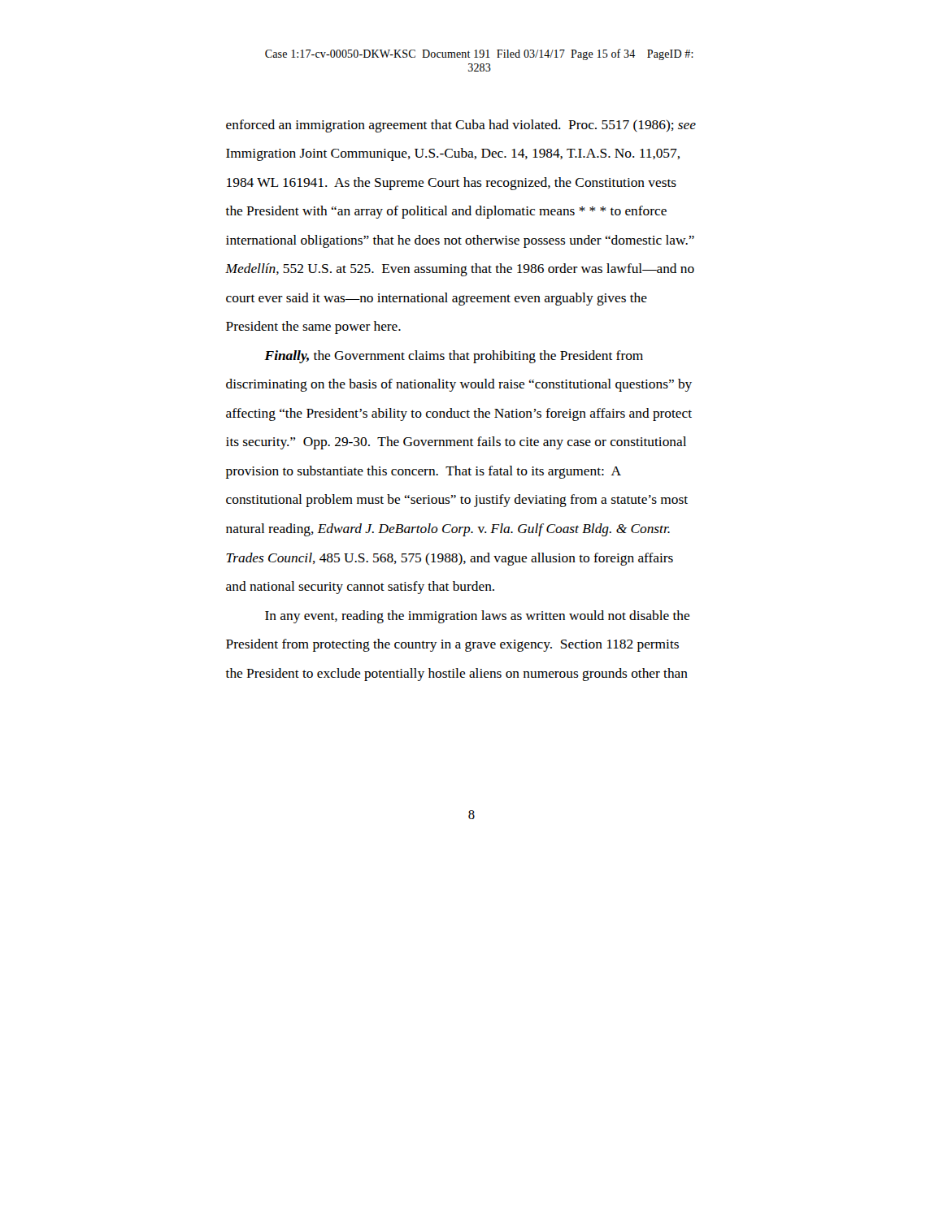Case 1:17-cv-00050-DKW-KSC Document 191 Filed 03/14/17 Page 15 of 34 PageID #:
3283
enforced an immigration agreement that Cuba had violated. Proc. 5517 (1986); see
Immigration Joint Communique, U.S.-Cuba, Dec. 14, 1984, T.I.A.S. No. 11,057,
1984 WL 161941. As the Supreme Court has recognized, the Constitution vests
the President with “an array of political and diplomatic means * * * to enforce
international obligations” that he does not otherwise possess under “domestic law.”
Medellín, 552 U.S. at 525. Even assuming that the 1986 order was lawful—and no
court ever said it was—no international agreement even arguably gives the
President the same power here.
Finally, the Government claims that prohibiting the President from
discriminating on the basis of nationality would raise “constitutional questions” by
affecting “the President’s ability to conduct the Nation’s foreign affairs and protect
its security.” Opp. 29-30. The Government fails to cite any case or constitutional
provision to substantiate this concern. That is fatal to its argument: A
constitutional problem must be “serious” to justify deviating from a statute’s most
natural reading, Edward J. DeBartolo Corp. v. Fla. Gulf Coast Bldg. & Constr.
Trades Council, 485 U.S. 568, 575 (1988), and vague allusion to foreign affairs
and national security cannot satisfy that burden.
In any event, reading the immigration laws as written would not disable the
President from protecting the country in a grave exigency. Section 1182 permits
the President to exclude potentially hostile aliens on numerous grounds other than
8